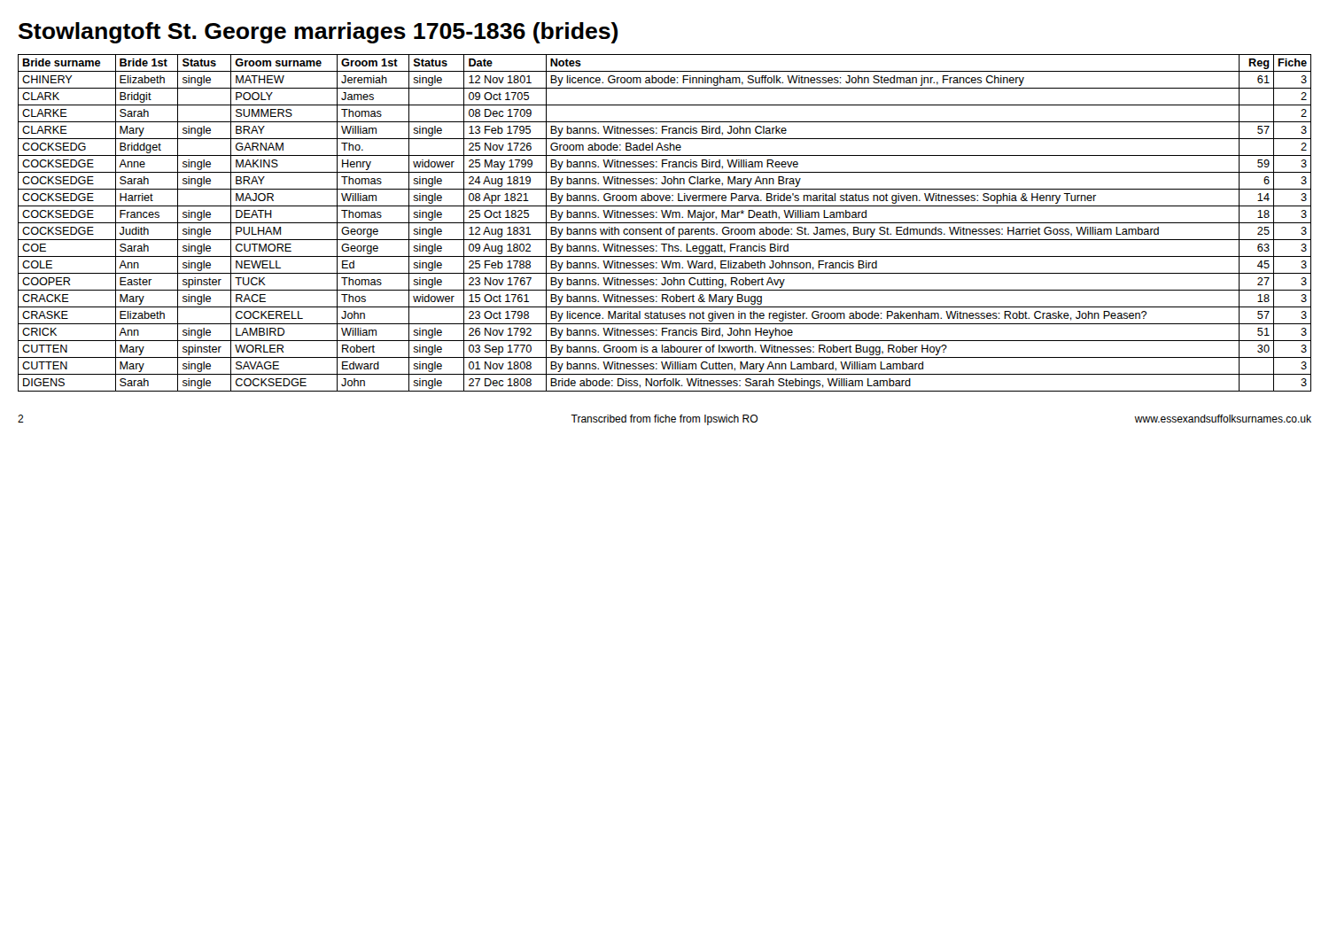Stowlangtoft St. George marriages 1705-1836 (brides)
| Bride surname | Bride 1st | Status | Groom surname | Groom 1st | Status | Date | Notes | Reg | Fiche |
| --- | --- | --- | --- | --- | --- | --- | --- | --- | --- |
| CHINERY | Elizabeth | single | MATHEW | Jeremiah | single | 12 Nov 1801 | By licence. Groom abode: Finningham, Suffolk. Witnesses: John Stedman jnr., Frances Chinery | 61 | 3 |
| CLARK | Bridgit | | POOLY | James | | 09 Oct 1705 | | | 2 |
| CLARKE | Sarah | | SUMMERS | Thomas | | 08 Dec 1709 | | | 2 |
| CLARKE | Mary | single | BRAY | William | single | 13 Feb 1795 | By banns. Witnesses: Francis Bird, John Clarke | 57 | 3 |
| COCKSEDG | Briddget | | GARNAM | Tho. | | 25 Nov 1726 | Groom abode: Badel Ashe | | 2 |
| COCKSEDGE | Anne | single | MAKINS | Henry | widower | 25 May 1799 | By banns. Witnesses: Francis Bird, William Reeve | 59 | 3 |
| COCKSEDGE | Sarah | single | BRAY | Thomas | single | 24 Aug 1819 | By banns. Witnesses: John Clarke, Mary Ann Bray | 6 | 3 |
| COCKSEDGE | Harriet | | MAJOR | William | single | 08 Apr 1821 | By banns. Groom above: Livermere Parva. Bride's marital status not given. Witnesses: Sophia & Henry Turner | 14 | 3 |
| COCKSEDGE | Frances | single | DEATH | Thomas | single | 25 Oct 1825 | By banns. Witnesses: Wm. Major, Mar* Death, William Lambard | 18 | 3 |
| COCKSEDGE | Judith | single | PULHAM | George | single | 12 Aug 1831 | By banns with consent of parents. Groom abode: St. James, Bury St. Edmunds. Witnesses: Harriet Goss, William Lambard | 25 | 3 |
| COE | Sarah | single | CUTMORE | George | single | 09 Aug 1802 | By banns. Witnesses: Ths. Leggatt, Francis Bird | 63 | 3 |
| COLE | Ann | single | NEWELL | Ed | single | 25 Feb 1788 | By banns. Witnesses: Wm. Ward, Elizabeth Johnson, Francis Bird | 45 | 3 |
| COOPER | Easter | spinster | TUCK | Thomas | single | 23 Nov 1767 | By banns. Witnesses: John Cutting, Robert Avy | 27 | 3 |
| CRACKE | Mary | single | RACE | Thos | widower | 15 Oct 1761 | By banns. Witnesses: Robert & Mary Bugg | 18 | 3 |
| CRASKE | Elizabeth | | COCKERELL | John | | 23 Oct 1798 | By licence. Marital statuses not given in the register. Groom abode: Pakenham. Witnesses: Robt. Craske, John Peasen? | 57 | 3 |
| CRICK | Ann | single | LAMBIRD | William | single | 26 Nov 1792 | By banns. Witnesses: Francis Bird, John Heyhoe | 51 | 3 |
| CUTTEN | Mary | spinster | WORLER | Robert | single | 03 Sep 1770 | By banns. Groom is a labourer of Ixworth. Witnesses: Robert Bugg, Rober Hoy? | 30 | 3 |
| CUTTEN | Mary | single | SAVAGE | Edward | single | 01 Nov 1808 | By banns. Witnesses: William Cutten, Mary Ann Lambard, William Lambard | | 3 |
| DIGENS | Sarah | single | COCKSEDGE | John | single | 27 Dec 1808 | Bride abode: Diss, Norfolk. Witnesses: Sarah Stebings, William Lambard | | 3 |
2
Transcribed from fiche from Ipswich RO
www.essexandsuffolksurnames.co.uk